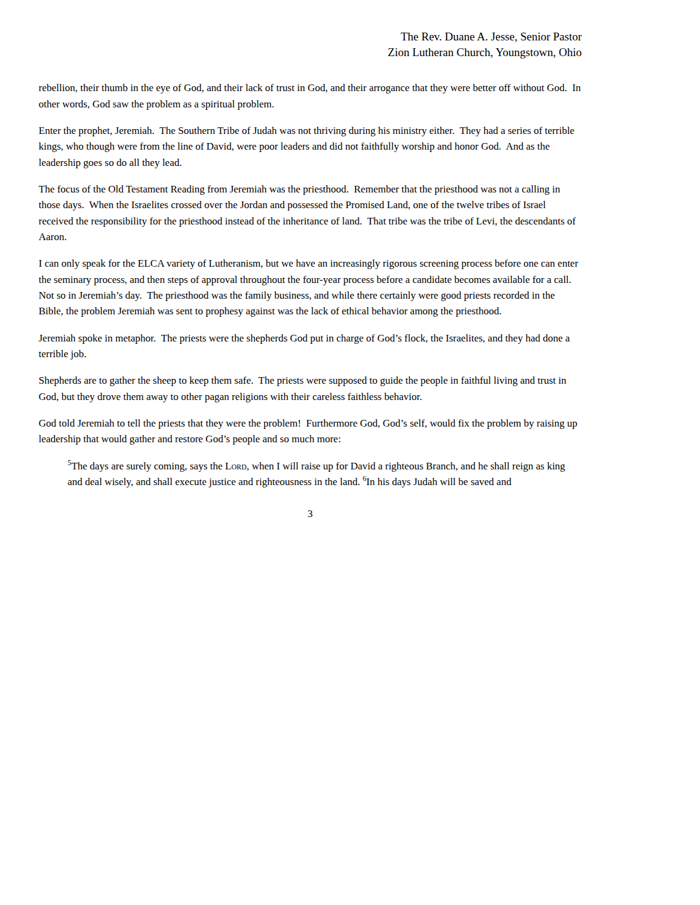The Rev. Duane A. Jesse, Senior Pastor Zion Lutheran Church, Youngstown, Ohio
rebellion, their thumb in the eye of God, and their lack of trust in God, and their arrogance that they were better off without God. In other words, God saw the problem as a spiritual problem.
Enter the prophet, Jeremiah. The Southern Tribe of Judah was not thriving during his ministry either. They had a series of terrible kings, who though were from the line of David, were poor leaders and did not faithfully worship and honor God. And as the leadership goes so do all they lead.
The focus of the Old Testament Reading from Jeremiah was the priesthood. Remember that the priesthood was not a calling in those days. When the Israelites crossed over the Jordan and possessed the Promised Land, one of the twelve tribes of Israel received the responsibility for the priesthood instead of the inheritance of land. That tribe was the tribe of Levi, the descendants of Aaron.
I can only speak for the ELCA variety of Lutheranism, but we have an increasingly rigorous screening process before one can enter the seminary process, and then steps of approval throughout the four-year process before a candidate becomes available for a call. Not so in Jeremiah’s day. The priesthood was the family business, and while there certainly were good priests recorded in the Bible, the problem Jeremiah was sent to prophesy against was the lack of ethical behavior among the priesthood.
Jeremiah spoke in metaphor. The priests were the shepherds God put in charge of God’s flock, the Israelites, and they had done a terrible job.
Shepherds are to gather the sheep to keep them safe. The priests were supposed to guide the people in faithful living and trust in God, but they drove them away to other pagan religions with their careless faithless behavior.
God told Jeremiah to tell the priests that they were the problem! Furthermore God, God’s self, would fix the problem by raising up leadership that would gather and restore God’s people and so much more:
5 The days are surely coming, says the Lord, when I will raise up for David a righteous Branch, and he shall reign as king and deal wisely, and shall execute justice and righteousness in the land. 6 In his days Judah will be saved and
3